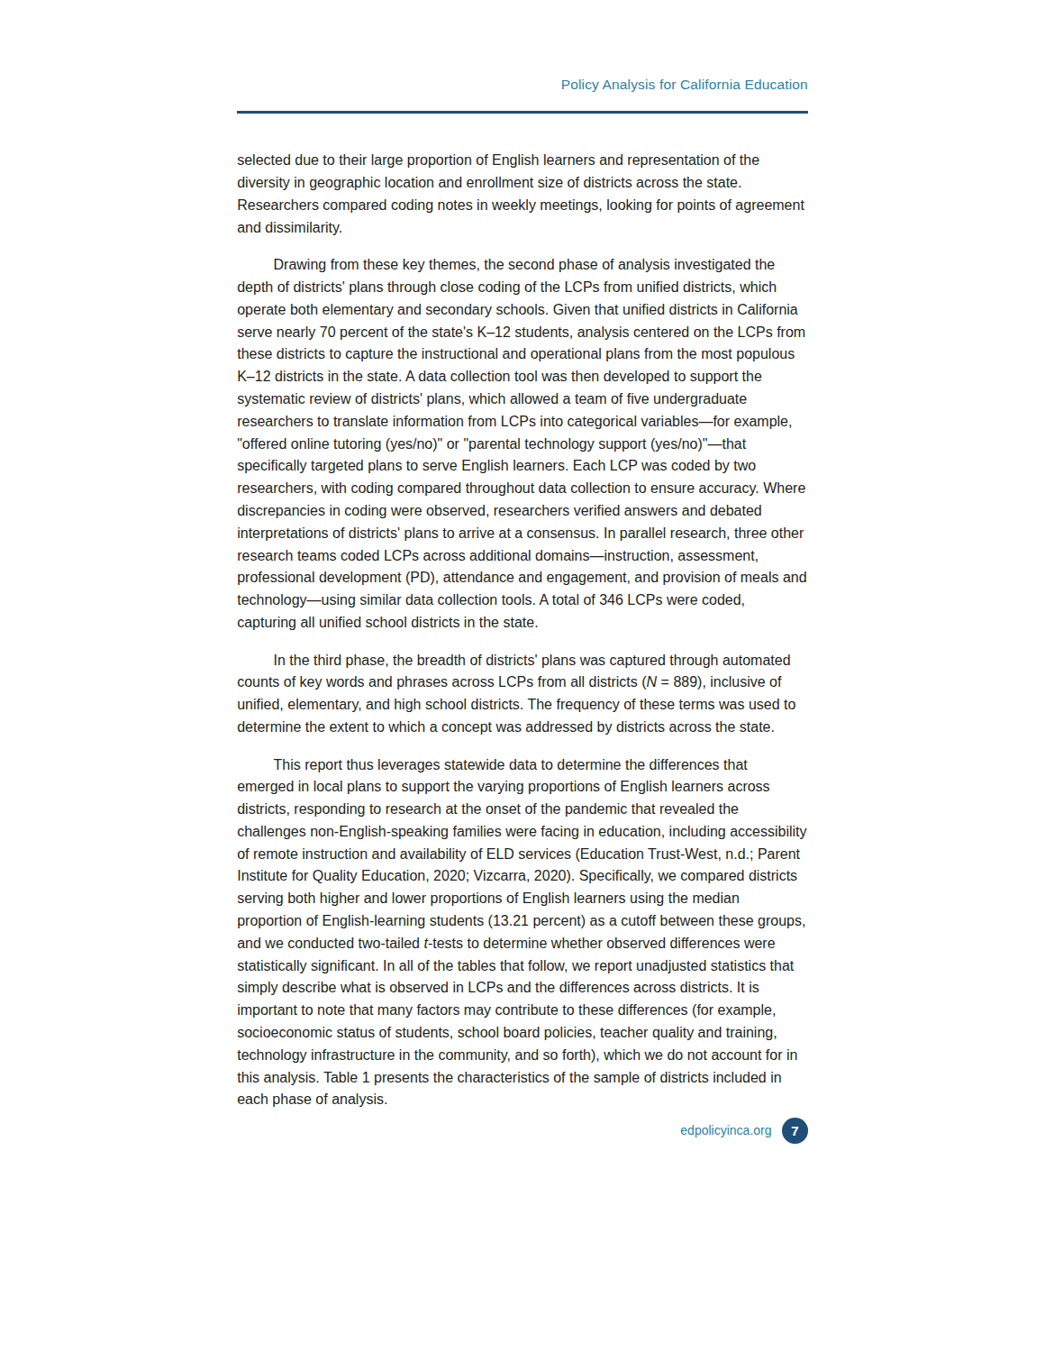Policy Analysis for California Education
selected due to their large proportion of English learners and representation of the diversity in geographic location and enrollment size of districts across the state. Researchers compared coding notes in weekly meetings, looking for points of agreement and dissimilarity.
Drawing from these key themes, the second phase of analysis investigated the depth of districts' plans through close coding of the LCPs from unified districts, which operate both elementary and secondary schools. Given that unified districts in California serve nearly 70 percent of the state's K–12 students, analysis centered on the LCPs from these districts to capture the instructional and operational plans from the most populous K–12 districts in the state. A data collection tool was then developed to support the systematic review of districts' plans, which allowed a team of five undergraduate researchers to translate information from LCPs into categorical variables—for example, "offered online tutoring (yes/no)" or "parental technology support (yes/no)"—that specifically targeted plans to serve English learners. Each LCP was coded by two researchers, with coding compared throughout data collection to ensure accuracy. Where discrepancies in coding were observed, researchers verified answers and debated interpretations of districts' plans to arrive at a consensus. In parallel research, three other research teams coded LCPs across additional domains—instruction, assessment, professional development (PD), attendance and engagement, and provision of meals and technology—using similar data collection tools. A total of 346 LCPs were coded, capturing all unified school districts in the state.
In the third phase, the breadth of districts' plans was captured through automated counts of key words and phrases across LCPs from all districts (N = 889), inclusive of unified, elementary, and high school districts. The frequency of these terms was used to determine the extent to which a concept was addressed by districts across the state.
This report thus leverages statewide data to determine the differences that emerged in local plans to support the varying proportions of English learners across districts, responding to research at the onset of the pandemic that revealed the challenges non-English-speaking families were facing in education, including accessibility of remote instruction and availability of ELD services (Education Trust-West, n.d.; Parent Institute for Quality Education, 2020; Vizcarra, 2020). Specifically, we compared districts serving both higher and lower proportions of English learners using the median proportion of English-learning students (13.21 percent) as a cutoff between these groups, and we conducted two-tailed t-tests to determine whether observed differences were statistically significant. In all of the tables that follow, we report unadjusted statistics that simply describe what is observed in LCPs and the differences across districts. It is important to note that many factors may contribute to these differences (for example, socioeconomic status of students, school board policies, teacher quality and training, technology infrastructure in the community, and so forth), which we do not account for in this analysis. Table 1 presents the characteristics of the sample of districts included in each phase of analysis.
edpolicyinca.org 7